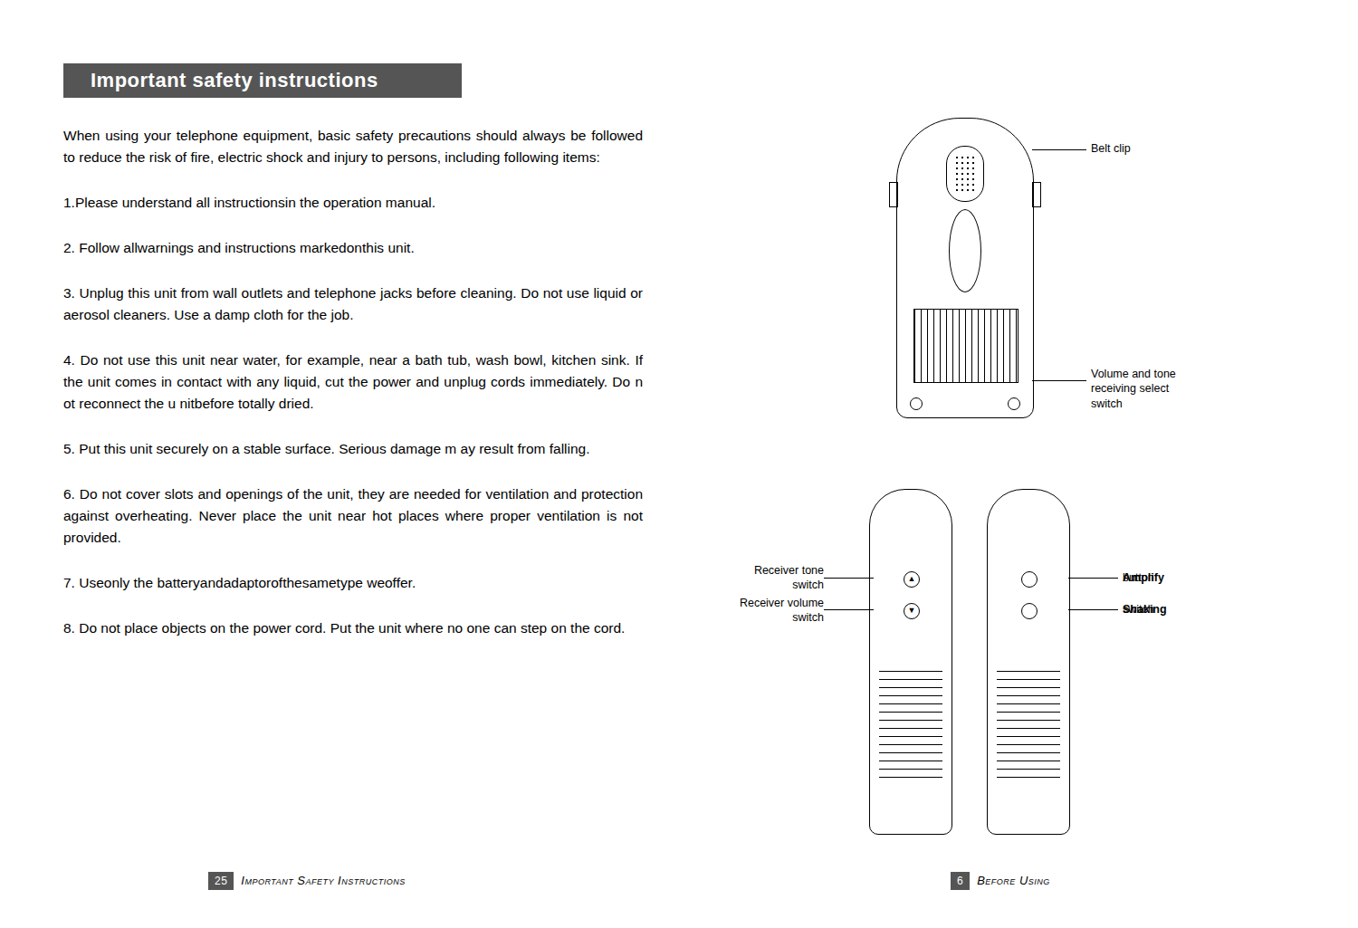Important safety instructions
When using your telephone equipment, basic safety precautions should always be followed to reduce the risk of fire, electric shock and injury to persons, including following items:
1.Please understand all instructionsin the operation manual.
2. Follow allwarnings and instructions markedonthis unit.
3. Unplug this unit from wall outlets and telephone jacks before cleaning. Do not use liquid or aerosol cleaners. Use a damp cloth for the job.
4. Do not use this unit near water, for example, near a bath tub, wash bowl, kitchen sink. If the unit comes in contact with any liquid, cut the power and unplug cords immediately. Do n ot reconnect the u nitbefore totally dried.
5. Put this unit securely on a stable surface. Serious damage m ay result from falling.
6. Do not cover slots and openings of the unit, they are needed for ventilation and protection against overheating. Never place the unit near hot places where proper ventilation is not provided.
7. Useonly the batteryandadaptorofthesametype weoffer.
8. Do not place objects on the power cord. Put the unit where no one can step on the cord.
Belt clip
Volume and tone
receiving select
switch
▲
▼
Receiver tone
switch
Receiver volume
switch
Amplify button
Shaking switch
25 Important Safety Instructions
6 Before Using